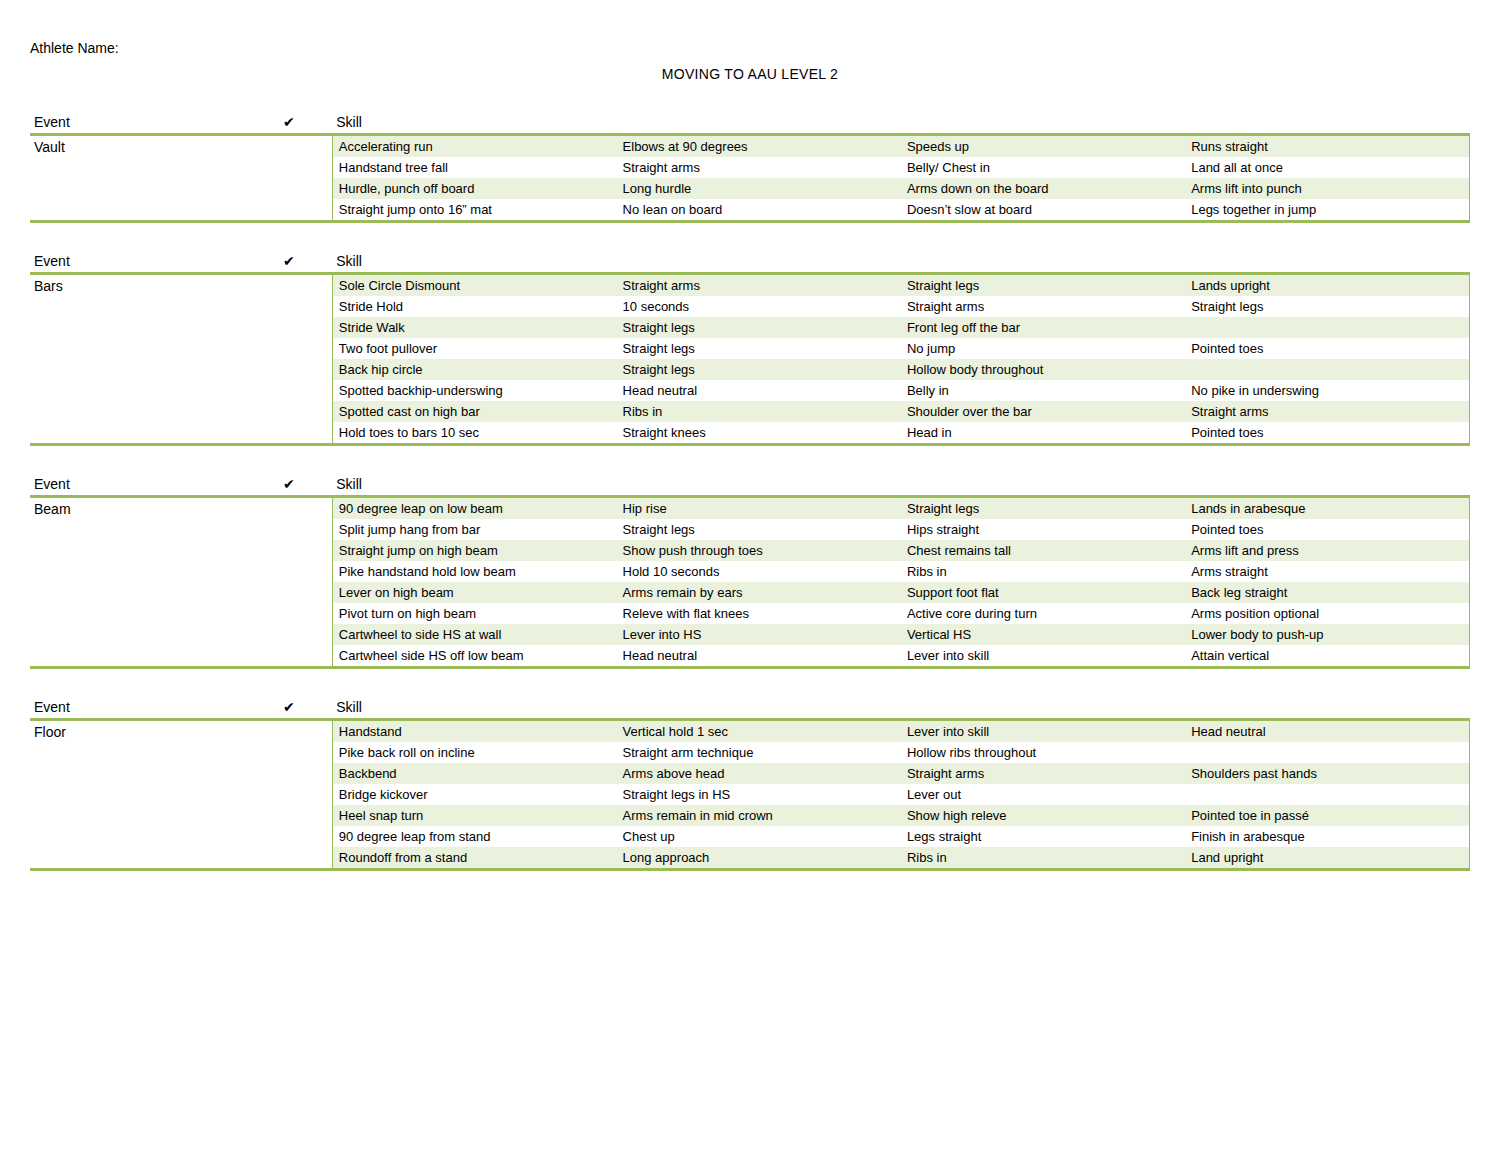Athlete Name:
MOVING TO AAU LEVEL 2
| Event | ✔ | Skill | | | |
| Vault | | Accelerating run | Elbows at 90 degrees | Speeds up | Runs straight |
| Handstand tree fall | Straight arms | Belly/ Chest in | Land all at once |
| Hurdle, punch off board | Long hurdle | Arms down on the board | Arms lift into punch |
| Straight jump onto 16” mat | No lean on board | Doesn’t slow at board | Legs together in jump |
| Event | ✔ | Skill | | | |
| Bars | | Sole Circle Dismount | Straight arms | Straight legs | Lands upright |
| Stride Hold | 10 seconds | Straight arms | Straight legs |
| Stride Walk | Straight legs | Front leg off the bar | |
| Two foot pullover | Straight legs | No jump | Pointed toes |
| Back hip circle | Straight legs | Hollow body throughout | |
| Spotted backhip-underswing | Head neutral | Belly in | No pike in underswing |
| Spotted cast on high bar | Ribs in | Shoulder over the bar | Straight arms |
| Hold toes to bars 10 sec | Straight knees | Head in | Pointed toes |
| Event | ✔ | Skill | | | |
| Beam | | 90 degree leap on low beam | Hip rise | Straight legs | Lands in arabesque |
| Split jump hang from bar | Straight legs | Hips straight | Pointed toes |
| Straight jump on high beam | Show push through toes | Chest remains tall | Arms lift and press |
| Pike handstand hold low beam | Hold 10 seconds | Ribs in | Arms straight |
| Lever on high beam | Arms remain by ears | Support foot flat | Back leg straight |
| Pivot turn on high beam | Releve with flat knees | Active core during turn | Arms position optional |
| Cartwheel to side HS at wall | Lever into HS | Vertical HS | Lower body to push-up |
| Cartwheel side HS off low beam | Head neutral | Lever into skill | Attain vertical |
| Event | ✔ | Skill | | | |
| Floor | | Handstand | Vertical hold 1 sec | Lever into skill | Head neutral |
| Pike back roll on incline | Straight arm technique | Hollow ribs throughout | |
| Backbend | Arms above head | Straight arms | Shoulders past hands |
| Bridge kickover | Straight legs in HS | Lever out | |
| Heel snap turn | Arms remain in mid crown | Show high releve | Pointed toe in passé |
| 90 degree leap from stand | Chest up | Legs straight | Finish in arabesque |
| Roundoff from a stand | Long approach | Ribs in | Land upright |